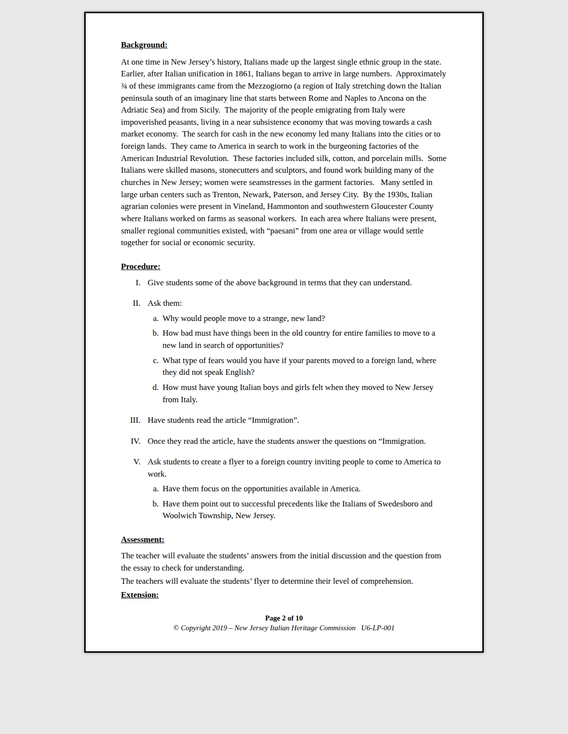Background:
At one time in New Jersey’s history, Italians made up the largest single ethnic group in the state. Earlier, after Italian unification in 1861, Italians began to arrive in large numbers. Approximately ¾ of these immigrants came from the Mezzogiorno (a region of Italy stretching down the Italian peninsula south of an imaginary line that starts between Rome and Naples to Ancona on the Adriatic Sea) and from Sicily. The majority of the people emigrating from Italy were impoverished peasants, living in a near subsistence economy that was moving towards a cash market economy. The search for cash in the new economy led many Italians into the cities or to foreign lands. They came to America in search to work in the burgeoning factories of the American Industrial Revolution. These factories included silk, cotton, and porcelain mills. Some Italians were skilled masons, stonecutters and sculptors, and found work building many of the churches in New Jersey; women were seamstresses in the garment factories. Many settled in large urban centers such as Trenton, Newark, Paterson, and Jersey City. By the 1930s, Italian agrarian colonies were present in Vineland, Hammonton and southwestern Gloucester County where Italians worked on farms as seasonal workers. In each area where Italians were present, smaller regional communities existed, with “paesani” from one area or village would settle together for social or economic security.
Procedure:
Give students some of the above background in terms that they can understand.
Ask them:
Why would people move to a strange, new land?
How bad must have things been in the old country for entire families to move to a new land in search of opportunities?
What type of fears would you have if your parents moved to a foreign land, where they did not speak English?
How must have young Italian boys and girls felt when they moved to New Jersey from Italy.
Have students read the article “Immigration”.
Once they read the article, have the students answer the questions on “Immigration.
Ask students to create a flyer to a foreign country inviting people to come to America to work.
Have them focus on the opportunities available in America.
Have them point out to successful precedents like the Italians of Swedesboro and Woolwich Township, New Jersey.
Assessment:
The teacher will evaluate the students’ answers from the initial discussion and the question from the essay to check for understanding.
The teachers will evaluate the students’ flyer to determine their level of comprehension.
Extension:
Page 2 of 10
© Copyright 2019 – New Jersey Italian Heritage Commission U6-LP-001